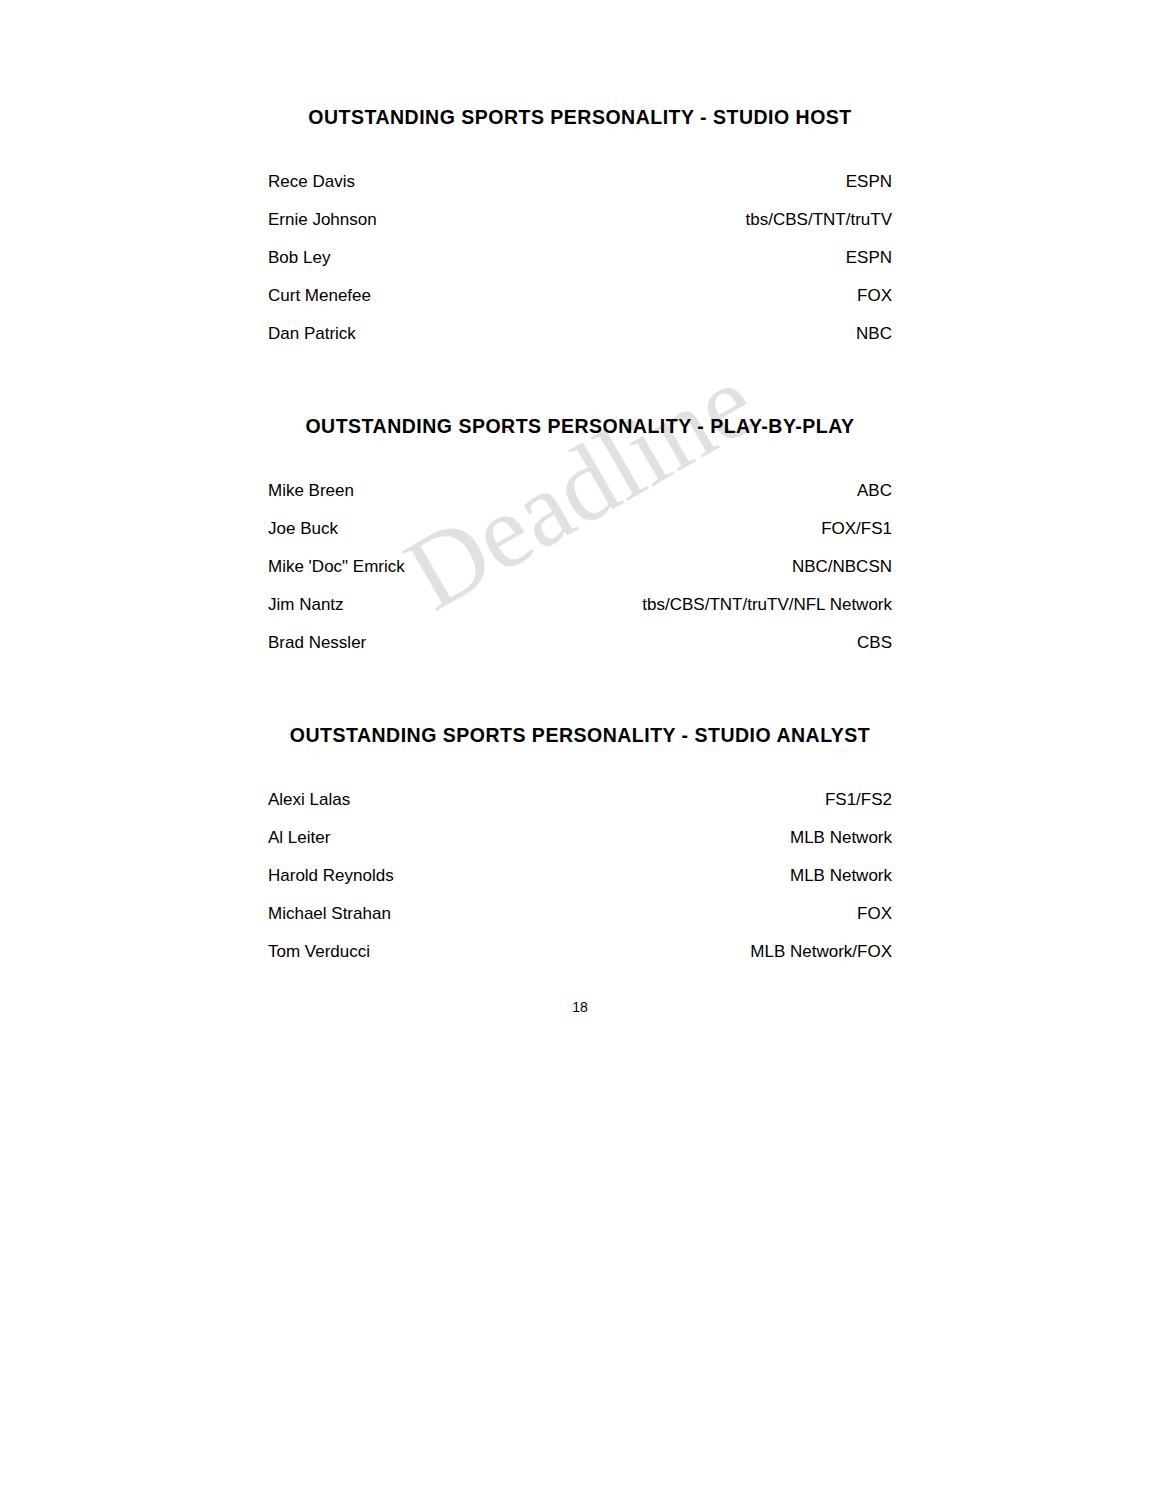Deadline
OUTSTANDING SPORTS PERSONALITY - STUDIO HOST
| Rece Davis | ESPN |
| Ernie Johnson | tbs/CBS/TNT/truTV |
| Bob Ley | ESPN |
| Curt Menefee | FOX |
| Dan Patrick | NBC |
OUTSTANDING SPORTS PERSONALITY - PLAY-BY-PLAY
| Mike Breen | ABC |
| Joe Buck | FOX/FS1 |
| Mike 'Doc" Emrick | NBC/NBCSN |
| Jim Nantz | tbs/CBS/TNT/truTV/NFL Network |
| Brad Nessler | CBS |
OUTSTANDING SPORTS PERSONALITY - STUDIO ANALYST
| Alexi Lalas | FS1/FS2 |
| Al Leiter | MLB Network |
| Harold Reynolds | MLB Network |
| Michael Strahan | FOX |
| Tom Verducci | MLB Network/FOX |
18